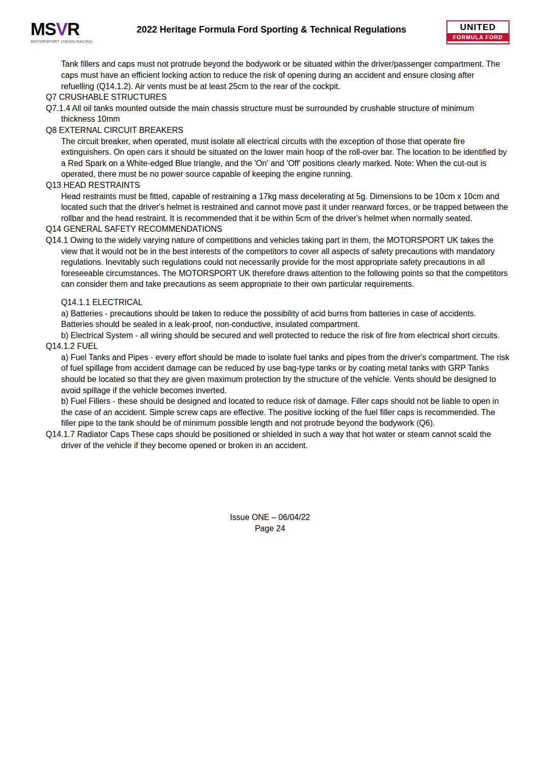MSVR
MOTORSPORT VISION RACING
2022 Heritage Formula Ford Sporting & Technical Regulations
UNITED
FORMULA FORD
Tank fillers and caps must not protrude beyond the bodywork or be situated within the driver/passenger compartment. The caps must have an efficient locking action to reduce the risk of opening during an accident and ensure closing after refuelling (Q14.1.2). Air vents must be at least 25cm to the rear of the cockpit.
Q7 CRUSHABLE STRUCTURES
Q7.1.4 All oil tanks mounted outside the main chassis structure must be surrounded by crushable structure of minimum thickness 10mm
Q8 EXTERNAL CIRCUIT BREAKERS
The circuit breaker, when operated, must isolate all electrical circuits with the exception of those that operate fire extinguishers. On open cars it should be situated on the lower main hoop of the roll-over bar. The location to be identified by a Red Spark on a White-edged Blue triangle, and the 'On' and 'Off' positions clearly marked. Note: When the cut-out is operated, there must be no power source capable of keeping the engine running.
Q13 HEAD RESTRAINTS
Head restraints must be fitted, capable of restraining a 17kg mass decelerating at 5g. Dimensions to be 10cm x 10cm and located such that the driver's helmet is restrained and cannot move past it under rearward forces, or be trapped between the rollbar and the head restraint. It is recommended that it be within 5cm of the driver's helmet when normally seated.
Q14 GENERAL SAFETY RECOMMENDATIONS
Q14.1 Owing to the widely varying nature of competitions and vehicles taking part in them, the MOTORSPORT UK takes the view that it would not be in the best interests of the competitors to cover all aspects of safety precautions with mandatory regulations. Inevitably such regulations could not necessarily provide for the most appropriate safety precautions in all foreseeable circumstances. The MOTORSPORT UK therefore draws attention to the following points so that the competitors can consider them and take precautions as seem appropriate to their own particular requirements.
Q14.1.1 ELECTRICAL
a) Batteries - precautions should be taken to reduce the possibility of acid burns from batteries in case of accidents. Batteries should be sealed in a leak-proof, non-conductive, insulated compartment.
b) Electrical System - all wiring should be secured and well protected to reduce the risk of fire from electrical short circuits.
Q14.1.2 FUEL
a) Fuel Tanks and Pipes - every effort should be made to isolate fuel tanks and pipes from the driver's compartment. The risk of fuel spillage from accident damage can be reduced by use bag-type tanks or by coating metal tanks with GRP Tanks should be located so that they are given maximum protection by the structure of the vehicle. Vents should be designed to avoid spillage if the vehicle becomes inverted.
b) Fuel Fillers - these should be designed and located to reduce risk of damage. Filler caps should not be liable to open in the case of an accident. Simple screw caps are effective. The positive locking of the fuel filler caps is recommended. The filler pipe to the tank should be of minimum possible length and not protrude beyond the bodywork (Q6).
Q14.1.7 Radiator Caps These caps should be positioned or shielded in such a way that hot water or steam cannot scald the driver of the vehicle if they become opened or broken in an accident.
Issue ONE – 06/04/22
Page 24